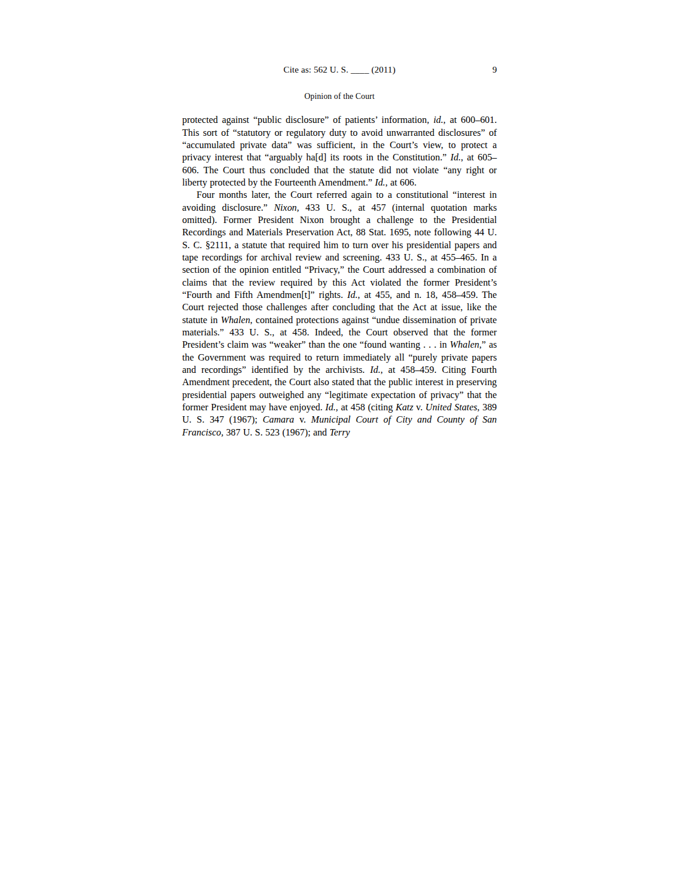Cite as: 562 U. S. ____ (2011) 9
Opinion of the Court
protected against “public disclosure” of patients’ information, id., at 600–601. This sort of “statutory or regulatory duty to avoid unwarranted disclosures” of “accumulated private data” was sufficient, in the Court’s view, to protect a privacy interest that “arguably ha[d] its roots in the Constitution.” Id., at 605–606. The Court thus concluded that the statute did not violate “any right or liberty protected by the Fourteenth Amendment.” Id., at 606.
Four months later, the Court referred again to a constitutional “interest in avoiding disclosure.” Nixon, 433 U. S., at 457 (internal quotation marks omitted). Former President Nixon brought a challenge to the Presidential Recordings and Materials Preservation Act, 88 Stat. 1695, note following 44 U. S. C. §2111, a statute that required him to turn over his presidential papers and tape recordings for archival review and screening. 433 U. S., at 455–465. In a section of the opinion entitled “Privacy,” the Court addressed a combination of claims that the review required by this Act violated the former President’s “Fourth and Fifth Amendmen[t]” rights. Id., at 455, and n. 18, 458–459. The Court rejected those challenges after concluding that the Act at issue, like the statute in Whalen, contained protections against “undue dissemination of private materials.” 433 U. S., at 458. Indeed, the Court observed that the former President’s claim was “weaker” than the one “found wanting . . . in Whalen,” as the Government was required to return immediately all “purely private papers and recordings” identified by the archivists. Id., at 458–459. Citing Fourth Amendment precedent, the Court also stated that the public interest in preserving presidential papers outweighed any “legitimate expectation of privacy” that the former President may have enjoyed. Id., at 458 (citing Katz v. United States, 389 U. S. 347 (1967); Camara v. Municipal Court of City and County of San Francisco, 387 U. S. 523 (1967); and Terry